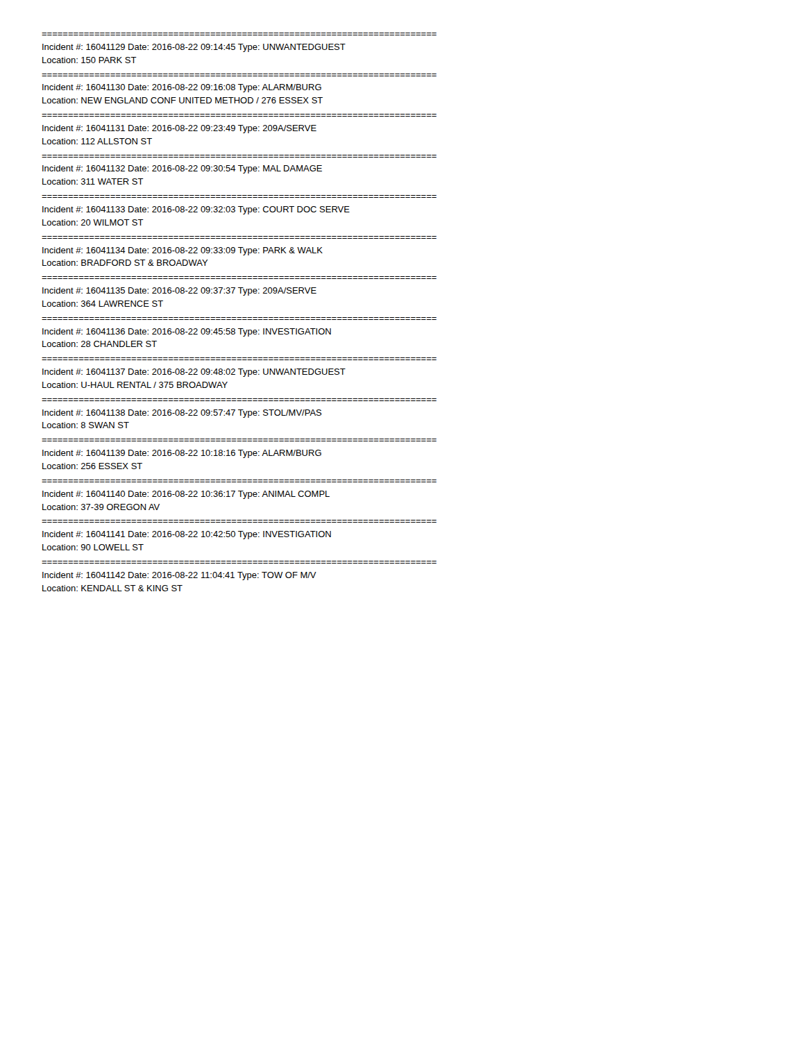===========================================================================
Incident #: 16041129 Date: 2016-08-22 09:14:45 Type: UNWANTEDGUEST
Location: 150 PARK ST
===========================================================================
Incident #: 16041130 Date: 2016-08-22 09:16:08 Type: ALARM/BURG
Location: NEW ENGLAND CONF UNITED METHOD / 276 ESSEX ST
===========================================================================
Incident #: 16041131 Date: 2016-08-22 09:23:49 Type: 209A/SERVE
Location: 112 ALLSTON ST
===========================================================================
Incident #: 16041132 Date: 2016-08-22 09:30:54 Type: MAL DAMAGE
Location: 311 WATER ST
===========================================================================
Incident #: 16041133 Date: 2016-08-22 09:32:03 Type: COURT DOC SERVE
Location: 20 WILMOT ST
===========================================================================
Incident #: 16041134 Date: 2016-08-22 09:33:09 Type: PARK & WALK
Location: BRADFORD ST & BROADWAY
===========================================================================
Incident #: 16041135 Date: 2016-08-22 09:37:37 Type: 209A/SERVE
Location: 364 LAWRENCE ST
===========================================================================
Incident #: 16041136 Date: 2016-08-22 09:45:58 Type: INVESTIGATION
Location: 28 CHANDLER ST
===========================================================================
Incident #: 16041137 Date: 2016-08-22 09:48:02 Type: UNWANTEDGUEST
Location: U-HAUL RENTAL / 375 BROADWAY
===========================================================================
Incident #: 16041138 Date: 2016-08-22 09:57:47 Type: STOL/MV/PAS
Location: 8 SWAN ST
===========================================================================
Incident #: 16041139 Date: 2016-08-22 10:18:16 Type: ALARM/BURG
Location: 256 ESSEX ST
===========================================================================
Incident #: 16041140 Date: 2016-08-22 10:36:17 Type: ANIMAL COMPL
Location: 37-39 OREGON AV
===========================================================================
Incident #: 16041141 Date: 2016-08-22 10:42:50 Type: INVESTIGATION
Location: 90 LOWELL ST
===========================================================================
Incident #: 16041142 Date: 2016-08-22 11:04:41 Type: TOW OF M/V
Location: KENDALL ST & KING ST